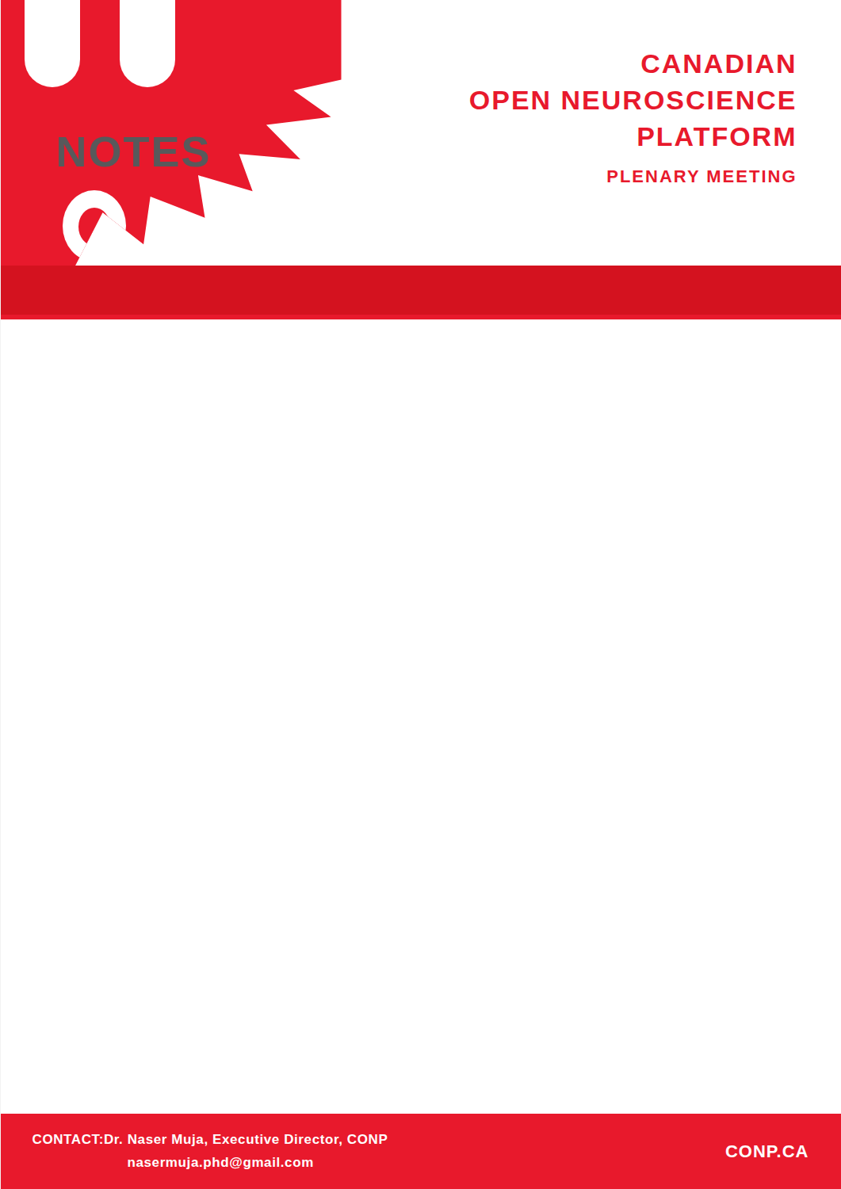NOTES
CANADIAN
OPEN NEUROSCIENCE
PLATFORM
PLENARY MEETING
CONTACT:Dr. Naser Muja, Executive Director, CONP nasermuja.phd@gmail.com
CONP.CA